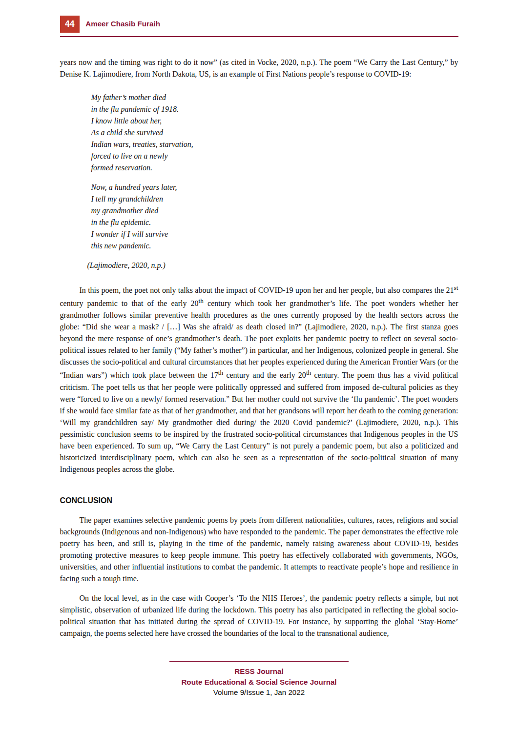44 Ameer Chasib Furaih
years now and the timing was right to do it now” (as cited in Vocke, 2020, n.p.). The poem “We Carry the Last Century,” by Denise K. Lajimodiere, from North Dakota, US, is an example of First Nations people’s response to COVID-19:
My father’s mother died
in the flu pandemic of 1918.
I know little about her,
As a child she survived
Indian wars, treaties, starvation,
forced to live on a newly
formed reservation.
Now, a hundred years later,
I tell my grandchildren
my grandmother died
in the flu epidemic.
I wonder if I will survive
this new pandemic.
(Lajimodiere, 2020, n.p.)
In this poem, the poet not only talks about the impact of COVID-19 upon her and her people, but also compares the 21st century pandemic to that of the early 20th century which took her grandmother’s life. The poet wonders whether her grandmother follows similar preventive health procedures as the ones currently proposed by the health sectors across the globe: “Did she wear a mask? / […] Was she afraid/ as death closed in?” (Lajimodiere, 2020, n.p.). The first stanza goes beyond the mere response of one’s grandmother’s death. The poet exploits her pandemic poetry to reflect on several socio-political issues related to her family (“My father’s mother”) in particular, and her Indigenous, colonized people in general. She discusses the socio-political and cultural circumstances that her peoples experienced during the American Frontier Wars (or the “Indian wars”) which took place between the 17th century and the early 20th century. The poem thus has a vivid political criticism. The poet tells us that her people were politically oppressed and suffered from imposed de-cultural policies as they were “forced to live on a newly/ formed reservation.” But her mother could not survive the ‘flu pandemic’. The poet wonders if she would face similar fate as that of her grandmother, and that her grandsons will report her death to the coming generation: ‘Will my grandchildren say/ My grandmother died during/ the 2020 Covid pandemic?’ (Lajimodiere, 2020, n.p.). This pessimistic conclusion seems to be inspired by the frustrated socio-political circumstances that Indigenous peoples in the US have been experienced. To sum up, “We Carry the Last Century” is not purely a pandemic poem, but also a politicized and historicized interdisciplinary poem, which can also be seen as a representation of the socio-political situation of many Indigenous peoples across the globe.
CONCLUSION
The paper examines selective pandemic poems by poets from different nationalities, cultures, races, religions and social backgrounds (Indigenous and non-Indigenous) who have responded to the pandemic. The paper demonstrates the effective role poetry has been, and still is, playing in the time of the pandemic, namely raising awareness about COVID-19, besides promoting protective measures to keep people immune. This poetry has effectively collaborated with governments, NGOs, universities, and other influential institutions to combat the pandemic. It attempts to reactivate people’s hope and resilience in facing such a tough time.
On the local level, as in the case with Cooper’s ‘To the NHS Heroes’, the pandemic poetry reflects a simple, but not simplistic, observation of urbanized life during the lockdown. This poetry has also participated in reflecting the global socio-political situation that has initiated during the spread of COVID-19. For instance, by supporting the global ‘Stay-Home’ campaign, the poems selected here have crossed the boundaries of the local to the transnational audience,
RESS Journal
Route Educational & Social Science Journal
Volume 9/Issue 1, Jan 2022